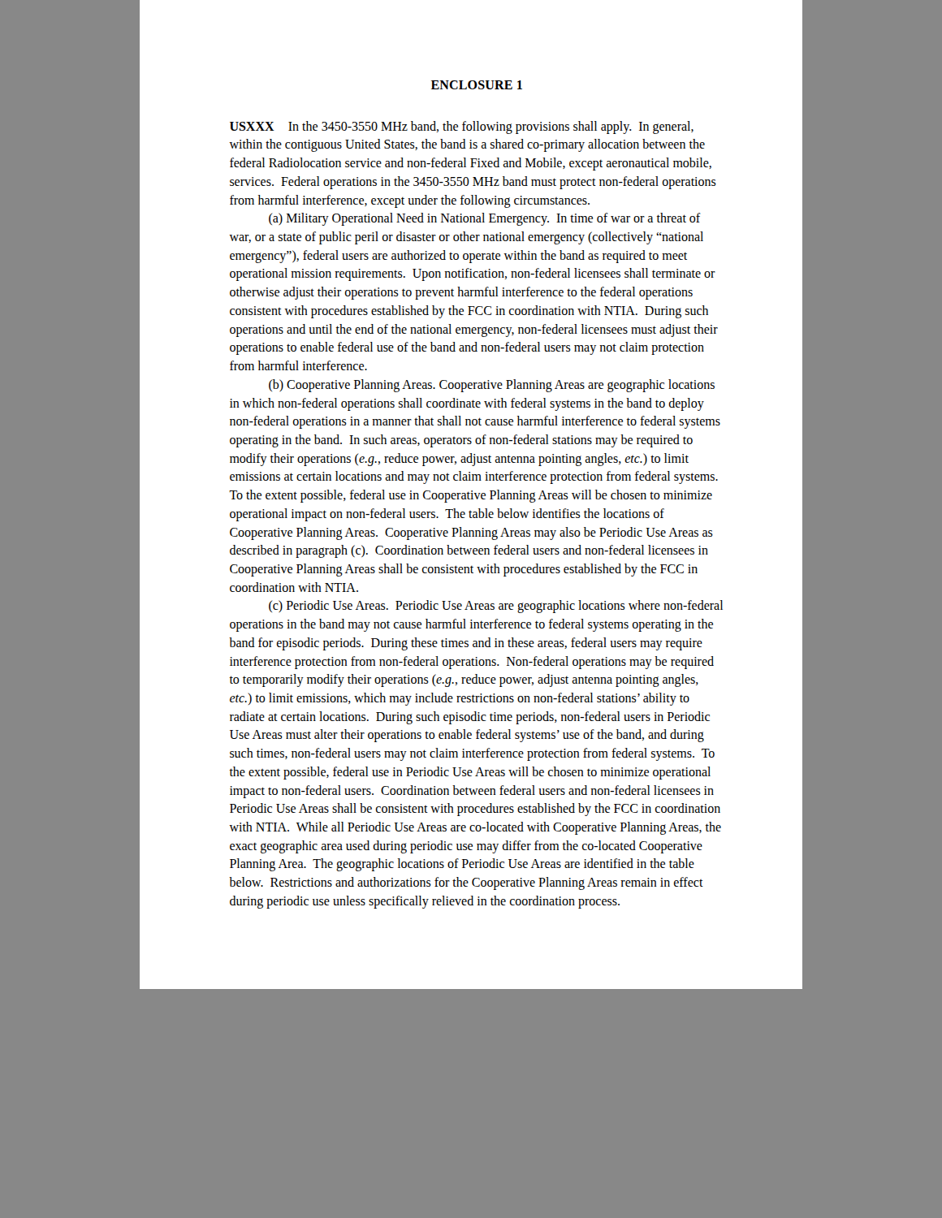ENCLOSURE 1
USXXX In the 3450-3550 MHz band, the following provisions shall apply. In general, within the contiguous United States, the band is a shared co-primary allocation between the federal Radiolocation service and non-federal Fixed and Mobile, except aeronautical mobile, services. Federal operations in the 3450-3550 MHz band must protect non-federal operations from harmful interference, except under the following circumstances.
(a) Military Operational Need in National Emergency. In time of war or a threat of war, or a state of public peril or disaster or other national emergency (collectively “national emergency”), federal users are authorized to operate within the band as required to meet operational mission requirements. Upon notification, non-federal licensees shall terminate or otherwise adjust their operations to prevent harmful interference to the federal operations consistent with procedures established by the FCC in coordination with NTIA. During such operations and until the end of the national emergency, non-federal licensees must adjust their operations to enable federal use of the band and non-federal users may not claim protection from harmful interference.
(b) Cooperative Planning Areas. Cooperative Planning Areas are geographic locations in which non-federal operations shall coordinate with federal systems in the band to deploy non-federal operations in a manner that shall not cause harmful interference to federal systems operating in the band. In such areas, operators of non-federal stations may be required to modify their operations (e.g., reduce power, adjust antenna pointing angles, etc.) to limit emissions at certain locations and may not claim interference protection from federal systems. To the extent possible, federal use in Cooperative Planning Areas will be chosen to minimize operational impact on non-federal users. The table below identifies the locations of Cooperative Planning Areas. Cooperative Planning Areas may also be Periodic Use Areas as described in paragraph (c). Coordination between federal users and non-federal licensees in Cooperative Planning Areas shall be consistent with procedures established by the FCC in coordination with NTIA.
(c) Periodic Use Areas. Periodic Use Areas are geographic locations where non-federal operations in the band may not cause harmful interference to federal systems operating in the band for episodic periods. During these times and in these areas, federal users may require interference protection from non-federal operations. Non-federal operations may be required to temporarily modify their operations (e.g., reduce power, adjust antenna pointing angles, etc.) to limit emissions, which may include restrictions on non-federal stations’ ability to radiate at certain locations. During such episodic time periods, non-federal users in Periodic Use Areas must alter their operations to enable federal systems’ use of the band, and during such times, non-federal users may not claim interference protection from federal systems. To the extent possible, federal use in Periodic Use Areas will be chosen to minimize operational impact to non-federal users. Coordination between federal users and non-federal licensees in Periodic Use Areas shall be consistent with procedures established by the FCC in coordination with NTIA. While all Periodic Use Areas are co-located with Cooperative Planning Areas, the exact geographic area used during periodic use may differ from the co-located Cooperative Planning Area. The geographic locations of Periodic Use Areas are identified in the table below. Restrictions and authorizations for the Cooperative Planning Areas remain in effect during periodic use unless specifically relieved in the coordination process.